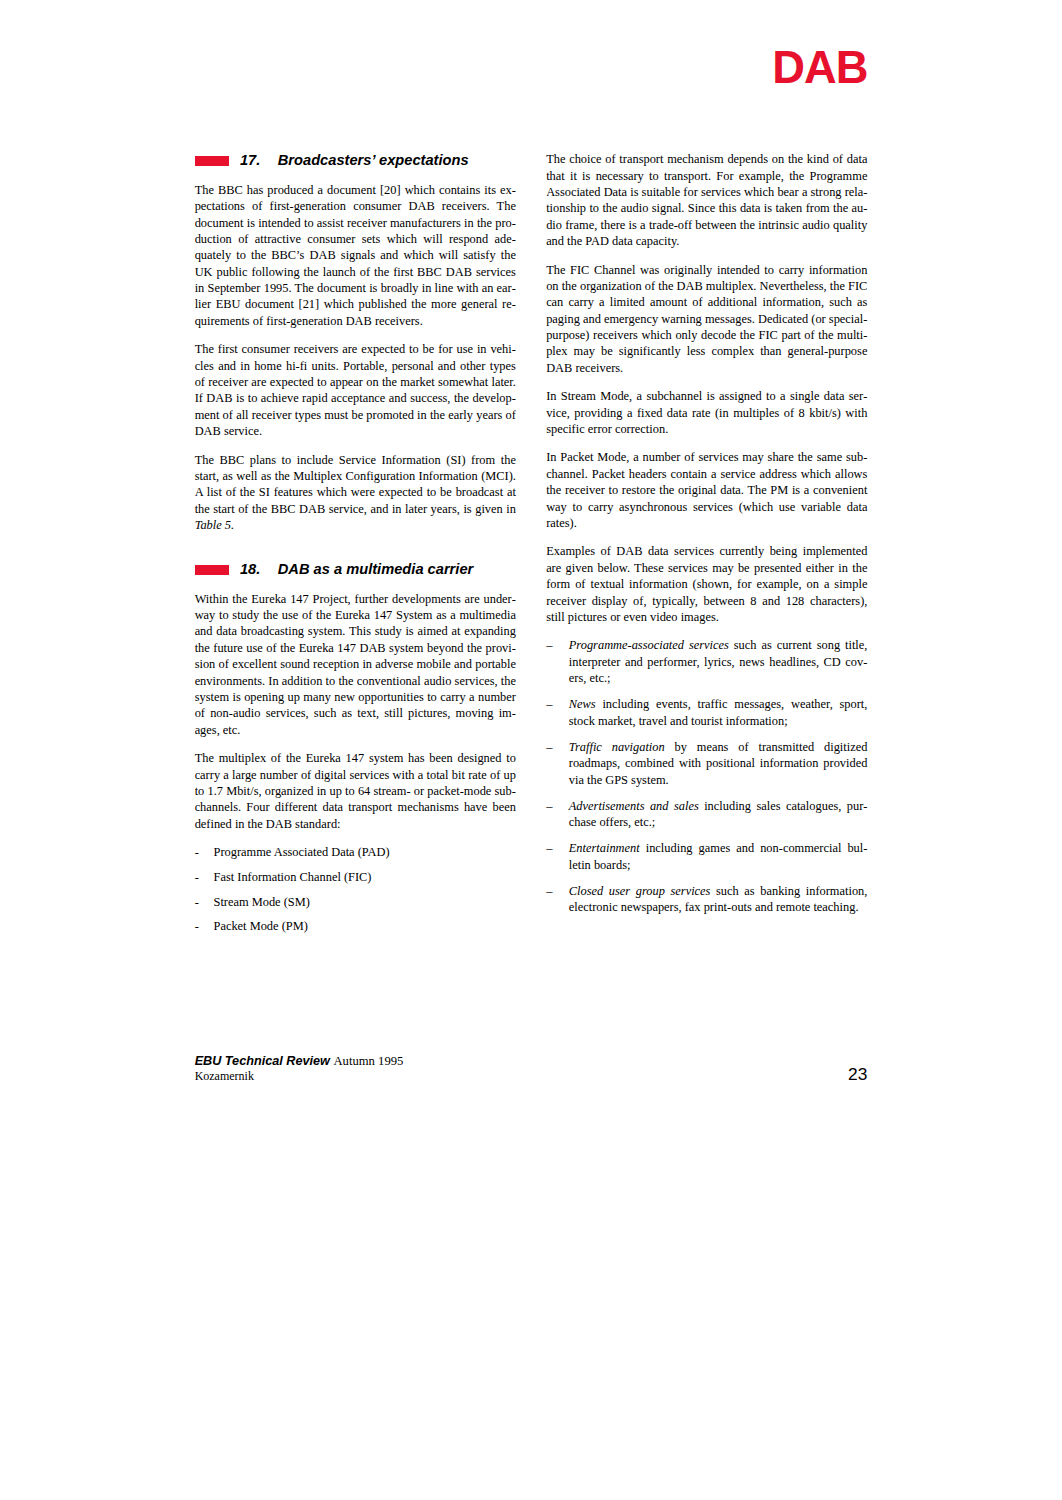DAB
17. Broadcasters’ expectations
The BBC has produced a document [20] which contains its expectations of first-generation consumer DAB receivers. The document is intended to assist receiver manufacturers in the production of attractive consumer sets which will respond adequately to the BBC’s DAB signals and which will satisfy the UK public following the launch of the first BBC DAB services in September 1995. The document is broadly in line with an earlier EBU document [21] which published the more general requirements of first-generation DAB receivers.
The first consumer receivers are expected to be for use in vehicles and in home hi-fi units. Portable, personal and other types of receiver are expected to appear on the market somewhat later. If DAB is to achieve rapid acceptance and success, the development of all receiver types must be promoted in the early years of DAB service.
The BBC plans to include Service Information (SI) from the start, as well as the Multiplex Configuration Information (MCI). A list of the SI features which were expected to be broadcast at the start of the BBC DAB service, and in later years, is given in Table 5.
18. DAB as a multimedia carrier
Within the Eureka 147 Project, further developments are underway to study the use of the Eureka 147 System as a multimedia and data broadcasting system. This study is aimed at expanding the future use of the Eureka 147 DAB system beyond the provision of excellent sound reception in adverse mobile and portable environments. In addition to the conventional audio services, the system is opening up many new opportunities to carry a number of non-audio services, such as text, still pictures, moving images, etc.
The multiplex of the Eureka 147 system has been designed to carry a large number of digital services with a total bit rate of up to 1.7 Mbit/s, organized in up to 64 stream- or packet-mode subchannels. Four different data transport mechanisms have been defined in the DAB standard:
Programme Associated Data (PAD)
Fast Information Channel (FIC)
Stream Mode (SM)
Packet Mode (PM)
The choice of transport mechanism depends on the kind of data that it is necessary to transport. For example, the Programme Associated Data is suitable for services which bear a strong relationship to the audio signal. Since this data is taken from the audio frame, there is a trade-off between the intrinsic audio quality and the PAD data capacity.
The FIC Channel was originally intended to carry information on the organization of the DAB multiplex. Nevertheless, the FIC can carry a limited amount of additional information, such as paging and emergency warning messages. Dedicated (or special-purpose) receivers which only decode the FIC part of the multiplex may be significantly less complex than general-purpose DAB receivers.
In Stream Mode, a subchannel is assigned to a single data service, providing a fixed data rate (in multiples of 8 kbit/s) with specific error correction.
In Packet Mode, a number of services may share the same subchannel. Packet headers contain a service address which allows the receiver to restore the original data. The PM is a convenient way to carry asynchronous services (which use variable data rates).
Examples of DAB data services currently being implemented are given below. These services may be presented either in the form of textual information (shown, for example, on a simple receiver display of, typically, between 8 and 128 characters), still pictures or even video images.
Programme-associated services such as current song title, interpreter and performer, lyrics, news headlines, CD covers, etc.;
News including events, traffic messages, weather, sport, stock market, travel and tourist information;
Traffic navigation by means of transmitted digitized roadmaps, combined with positional information provided via the GPS system.
Advertisements and sales including sales catalogues, purchase offers, etc.;
Entertainment including games and non-commercial bulletin boards;
Closed user group services such as banking information, electronic newspapers, fax print-outs and remote teaching.
EBU Technical Review Autumn 1995
Kozamernik
23